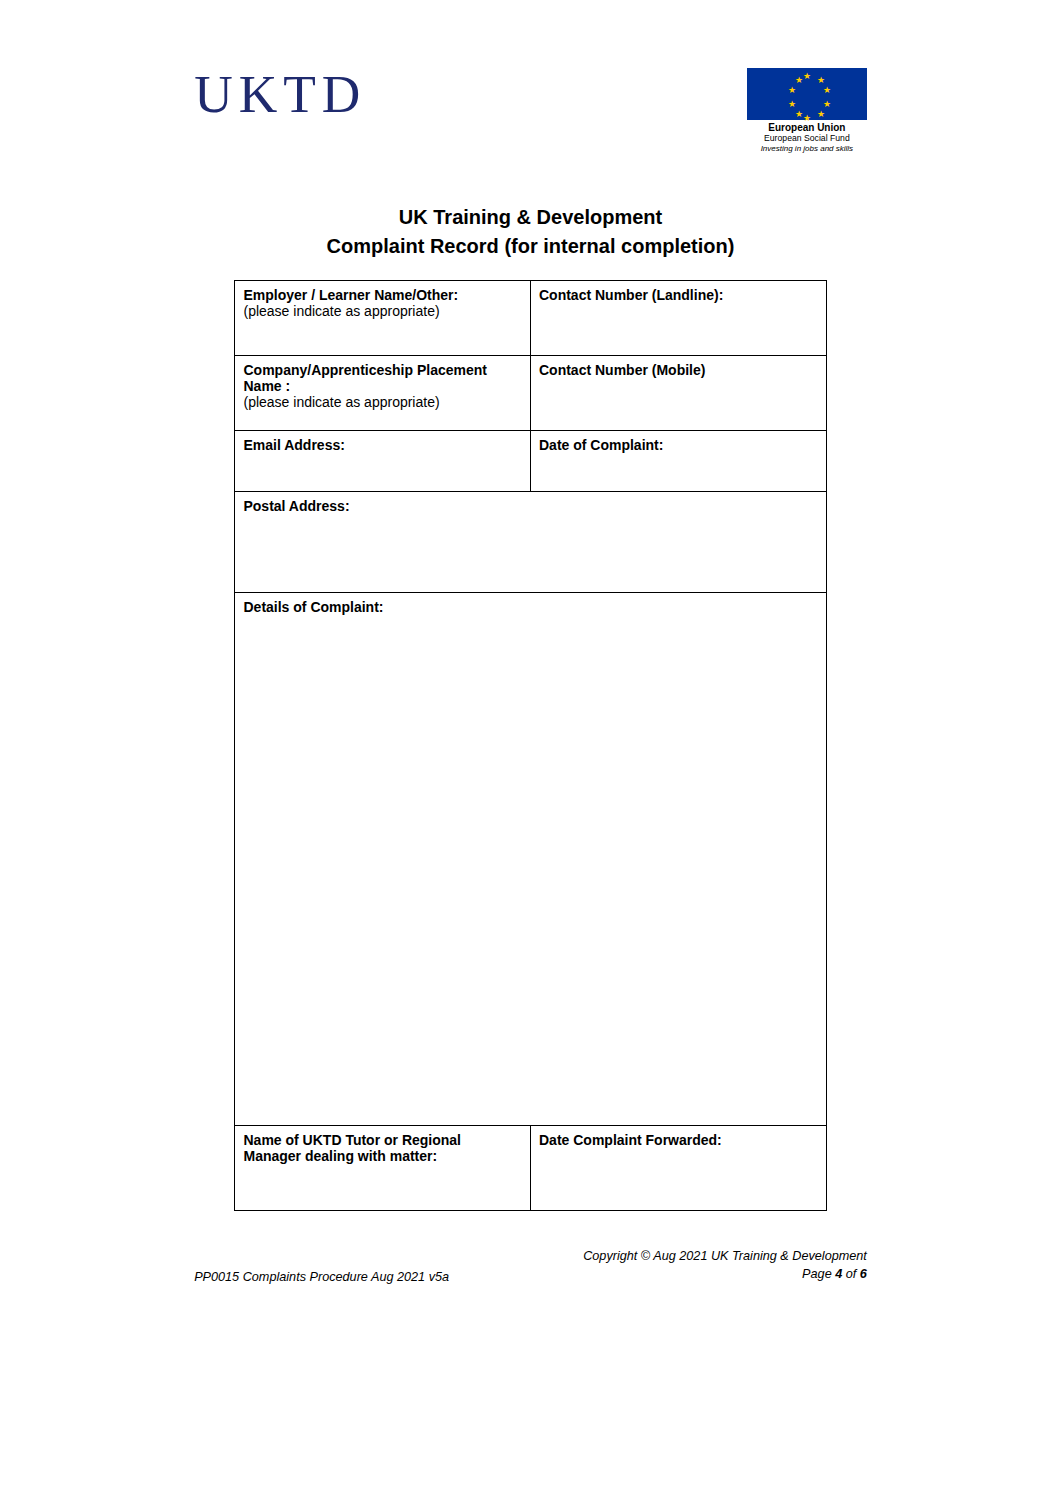UKTD
★ ★ ★ ★ ★ ★ ★ ★ ★ ★
European Union
European Social Fund
Investing in jobs and skills
UK Training & Development
Complaint Record (for internal completion)
| Employer / Learner Name/Other: (please indicate as appropriate) | Contact Number (Landline): |
| Company/Apprenticeship Placement Name : (please indicate as appropriate) | Contact Number (Mobile) |
| Email Address: | Date of Complaint: |
| Postal Address: |
| Details of Complaint: |
| Name of UKTD Tutor or Regional Manager dealing with matter: | Date Complaint Forwarded: |
PP0015 Complaints Procedure Aug 2021 v5a
Copyright © Aug 2021 UK Training & Development
Page 4 of 6